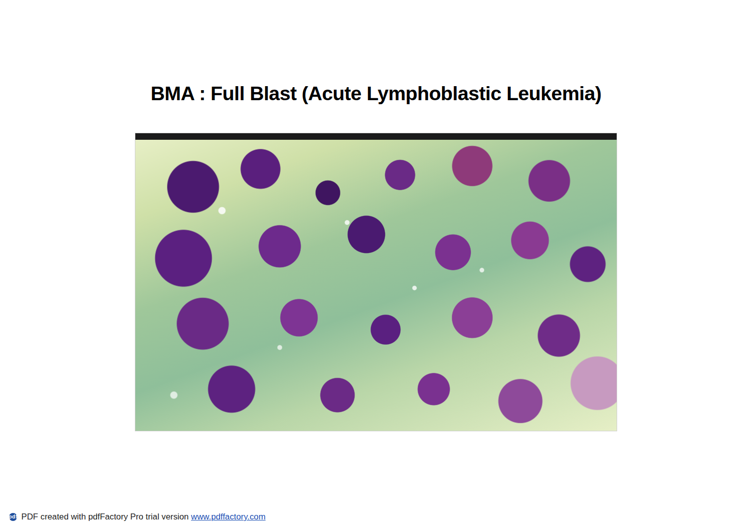BMA : Full Blast (Acute Lymphoblastic Leukemia)
pdf PDF created with pdfFactory Pro trial version www.pdffactory.com